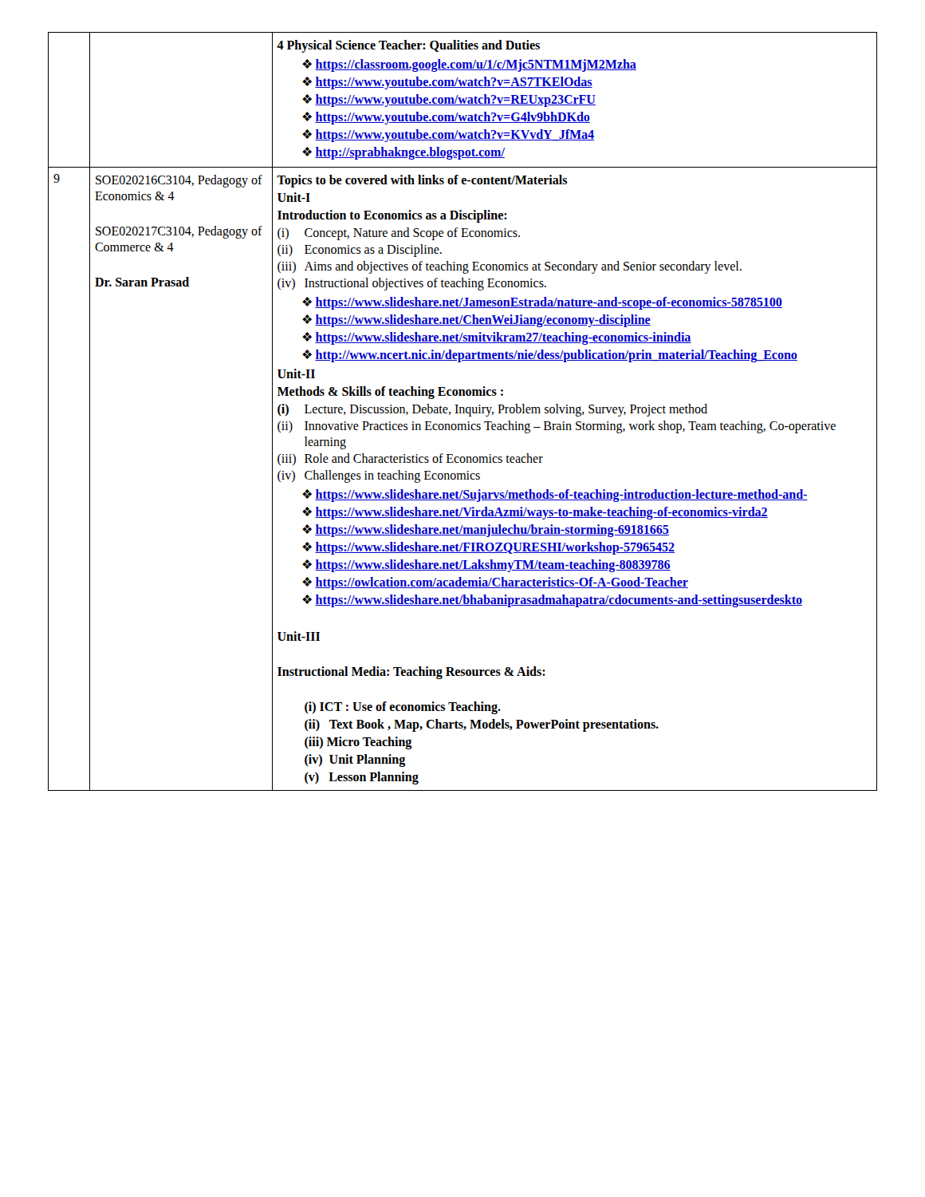| | | 4 Physical Science Teacher: Qualities and Duties https://classroom.google.com/u/1/c/Mjc5NTM1MjM2Mzha https://www.youtube.com/watch?v=AS7TKElOdas https://www.youtube.com/watch?v=REUxp23CrFU https://www.youtube.com/watch?v=G4lv9bhDKdo https://www.youtube.com/watch?v=KVvdY_JfMa4 http://sprabhakngce.blogspot.com/ |
| 9 | SOE020216C3104, Pedagogy of Economics & 4 SOE020217C3104, Pedagogy of Commerce & 4 Dr. Saran Prasad | Topics to be covered with links of e-content/Materials Unit-I Introduction to Economics as a Discipline: (i) Concept, Nature and Scope of Economics. (ii) Economics as a Discipline. (iii) Aims and objectives of teaching Economics at Secondary and Senior secondary level. (iv) Instructional objectives of teaching Economics. https://www.slideshare.net/JamesonEstrada/nature-and-scope-of-economics-58785100 https://www.slideshare.net/ChenWeiJiang/economy-discipline https://www.slideshare.net/smitvikram27/teaching-economics-inindia http://www.ncert.nic.in/departments/nie/dess/publication/prin_material/Teaching_Econo Unit-II Methods & Skills of teaching Economics : (i) Lecture, Discussion, Debate, Inquiry, Problem solving, Survey, Project method (ii) Innovative Practices in Economics Teaching – Brain Storming, work shop, Team teaching, Co-operative learning (iii) Role and Characteristics of Economics teacher (iv) Challenges in teaching Economics https://www.slideshare.net/Sujarvs/methods-of-teaching-introduction-lecture-method-and- https://www.slideshare.net/VirdaAzmi/ways-to-make-teaching-of-economics-virda2 https://www.slideshare.net/manjulechu/brain-storming-69181665 https://www.slideshare.net/FIROZQURESHI/workshop-57965452 https://www.slideshare.net/LakshmyTM/team-teaching-80839786 https://owlcation.com/academia/Characteristics-Of-A-Good-Teacher https://www.slideshare.net/bhabaniprasadmahapatra/cdocuments-and-settingsuserdeskto Unit-III Instructional Media: Teaching Resources & Aids: (i) ICT : Use of economics Teaching. (ii) Text Book , Map, Charts, Models, PowerPoint presentations. (iii) Micro Teaching (iv) Unit Planning (v) Lesson Planning |